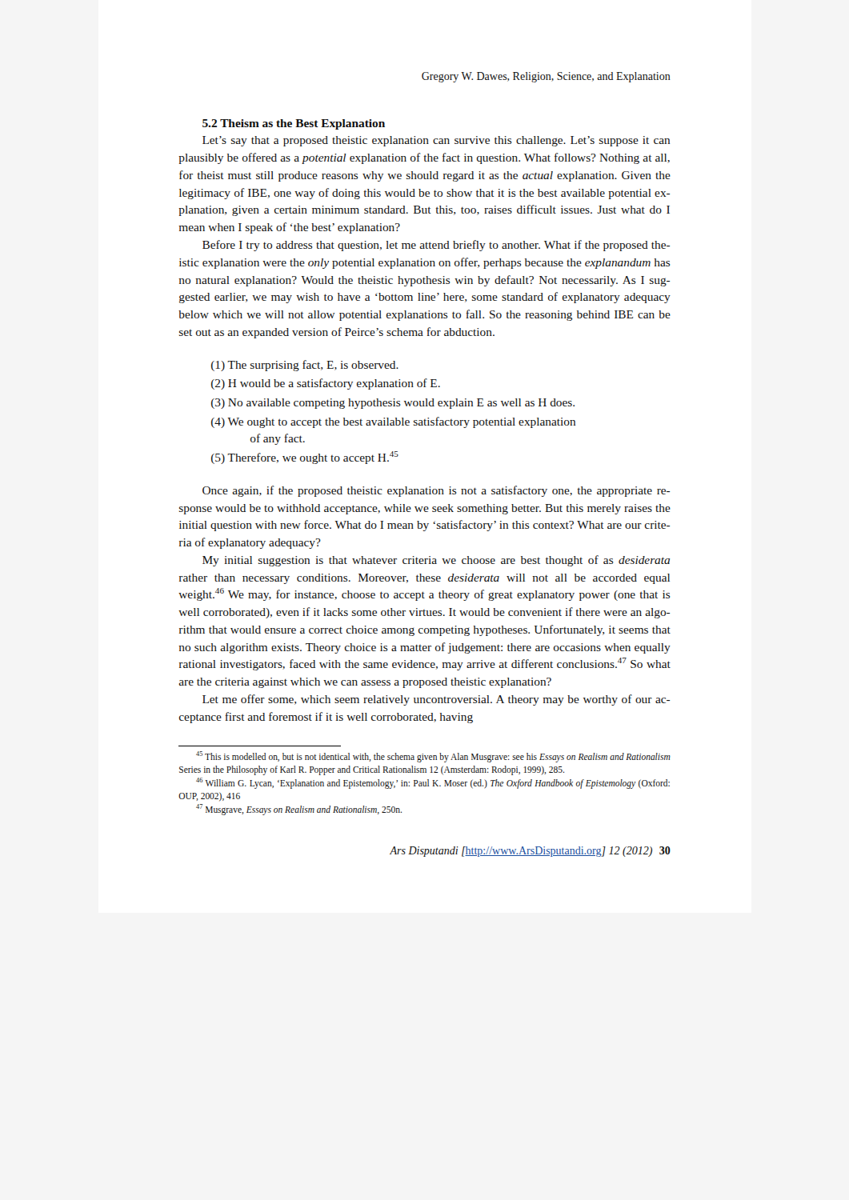Gregory W. Dawes, Religion, Science, and Explanation
5.2 Theism as the Best Explanation
Let’s say that a proposed theistic explanation can survive this challenge. Let’s suppose it can plausibly be offered as a potential explanation of the fact in question. What follows? Nothing at all, for theist must still produce reasons why we should regard it as the actual explanation. Given the legitimacy of IBE, one way of doing this would be to show that it is the best available potential explanation, given a certain minimum standard. But this, too, raises difficult issues. Just what do I mean when I speak of ‘the best’ explanation?
Before I try to address that question, let me attend briefly to another. What if the proposed theistic explanation were the only potential explanation on offer, perhaps because the explanandum has no natural explanation? Would the theistic hypothesis win by default? Not necessarily. As I suggested earlier, we may wish to have a ‘bottom line’ here, some standard of explanatory adequacy below which we will not allow potential explanations to fall. So the reasoning behind IBE can be set out as an expanded version of Peirce’s schema for abduction.
(1) The surprising fact, E, is observed.
(2) H would be a satisfactory explanation of E.
(3) No available competing hypothesis would explain E as well as H does.
(4) We ought to accept the best available satisfactory potential explanationof any fact.
(5) Therefore, we ought to accept H.45
Once again, if the proposed theistic explanation is not a satisfactory one, the appropriate response would be to withhold acceptance, while we seek something better. But this merely raises the initial question with new force. What do I mean by ‘satisfactory’ in this context? What are our criteria of explanatory adequacy?
My initial suggestion is that whatever criteria we choose are best thought of as desiderata rather than necessary conditions. Moreover, these desiderata will not all be accorded equal weight.46 We may, for instance, choose to accept a theory of great explanatory power (one that is well corroborated), even if it lacks some other virtues. It would be convenient if there were an algorithm that would ensure a correct choice among competing hypotheses. Unfortunately, it seems that no such algorithm exists. Theory choice is a matter of judgement: there are occasions when equally rational investigators, faced with the same evidence, may arrive at different conclusions.47 So what are the criteria against which we can assess a proposed theistic explanation?
Let me offer some, which seem relatively uncontroversial. A theory may be worthy of our acceptance first and foremost if it is well corroborated, having
45 This is modelled on, but is not identical with, the schema given by Alan Musgrave: see his Essays on Realism and Rationalism Series in the Philosophy of Karl R. Popper and Critical Rationalism 12 (Amsterdam: Rodopi, 1999), 285.
46 William G. Lycan, ‘Explanation and Epistemology,’ in: Paul K. Moser (ed.) The Oxford Handbook of Epistemology (Oxford: OUP, 2002), 416
47 Musgrave, Essays on Realism and Rationalism, 250n.
Ars Disputandi [http://www.ArsDisputandi.org] 12 (2012)30